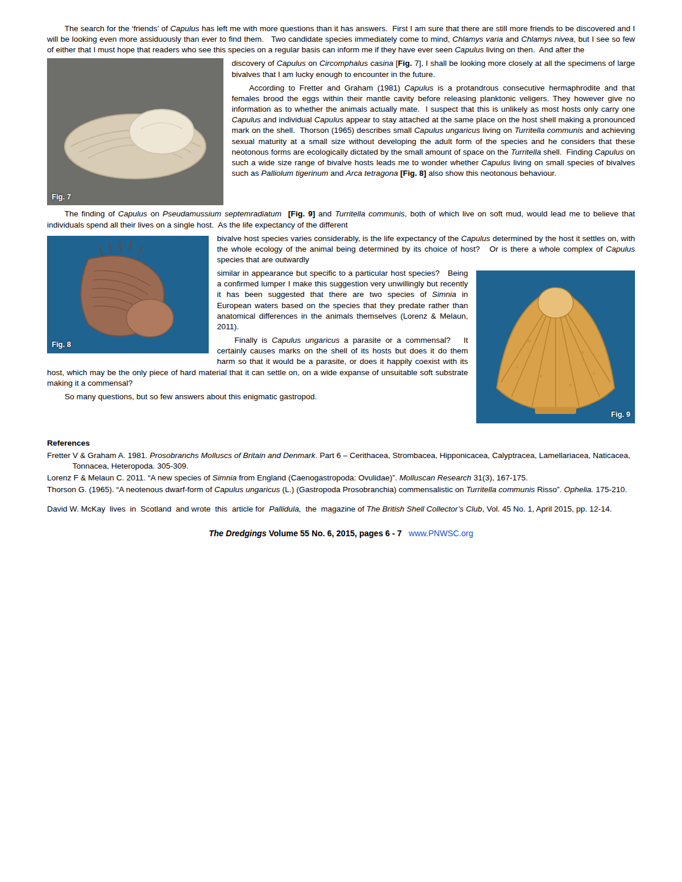The search for the ‘friends’ of Capulus has left me with more questions than it has answers. First I am sure that there are still more friends to be discovered and I will be looking even more assiduously than ever to find them. Two candidate species immediately come to mind, Chlamys varia and Chlamys nivea, but I see so few of either that I must hope that readers who see this species on a regular basis can inform me if they have ever seen Capulus living on then. And after the
Fig. 7
discovery of Capulus on Circomphalus casina [Fig. 7], I shall be looking more closely at all the specimens of large bivalves that I am lucky enough to encounter in the future.
According to Fretter and Graham (1981) Capulus is a protandrous consecutive hermaphrodite and that females brood the eggs within their mantle cavity before releasing planktonic veligers. They however give no information as to whether the animals actually mate. I suspect that this is unlikely as most hosts only carry one Capulus and individual Capulus appear to stay attached at the same place on the host shell making a pronounced mark on the shell. Thorson (1965) describes small Capulus ungaricus living on Turritella communis and achieving sexual maturity at a small size without developing the adult form of the species and he considers that these neotonous forms are ecologically dictated by the small amount of space on the Turritella shell. Finding Capulus on such a wide size range of bivalve hosts leads me to wonder whether Capulus living on small species of bivalves such as Palliolum tigerinum and Arca tetragona [Fig. 8] also show this neotonous behaviour.
The finding of Capulus on Pseudamussium septemradiatum [Fig. 9] and Turritella communis, both of which live on soft mud, would lead me to believe that individuals spend all their lives on a single host. As the life expectancy of the different
Fig. 8
bivalve host species varies considerably, is the life expectancy of the Capulus determined by the host it settles on, with the whole ecology of the animal being determined by its choice of host? Or is there a whole complex of Capulus species that are outwardly
Fig. 9
similar in appearance but specific to a particular host species? Being a confirmed lumper I make this suggestion very unwillingly but recently it has been suggested that there are two species of Simnia in European waters based on the species that they predate rather than anatomical differences in the animals themselves (Lorenz & Melaun, 2011).
Finally is Capulus ungaricus a parasite or a commensal? It certainly causes marks on the shell of its hosts but does it do them harm so that it would be a parasite, or does it happily coexist with its host, which may be the only piece of hard material that it can settle on, on a wide expanse of unsuitable soft substrate making it a commensal?
So many questions, but so few answers about this enigmatic gastropod.
References
Fretter V & Graham A. 1981. Prosobranchs Molluscs of Britain and Denmark. Part 6 – Cerithacea, Strombacea, Hipponicacea, Calyptracea, Lamellariacea, Naticacea, Tonnacea, Heteropoda. 305-309.
Lorenz F & Melaun C. 2011. “A new species of Simnia from England (Caenogastropoda: Ovulidae)”. Molluscan Research 31(3), 167-175.
Thorson G. (1965). “A neotenous dwarf-form of Capulus ungaricus (L.) (Gastropoda Prosobranchia) commensalistic on Turritella communis Risso”. Ophelia. 175-210.
David W. McKay lives in Scotland and wrote this article for Pallidula, the magazine of The British Shell Collector’s Club, Vol. 45 No. 1, April 2015, pp. 12-14.
The Dredgings Volume 55 No. 6, 2015, pages 6 - 7 www.PNWSC.org